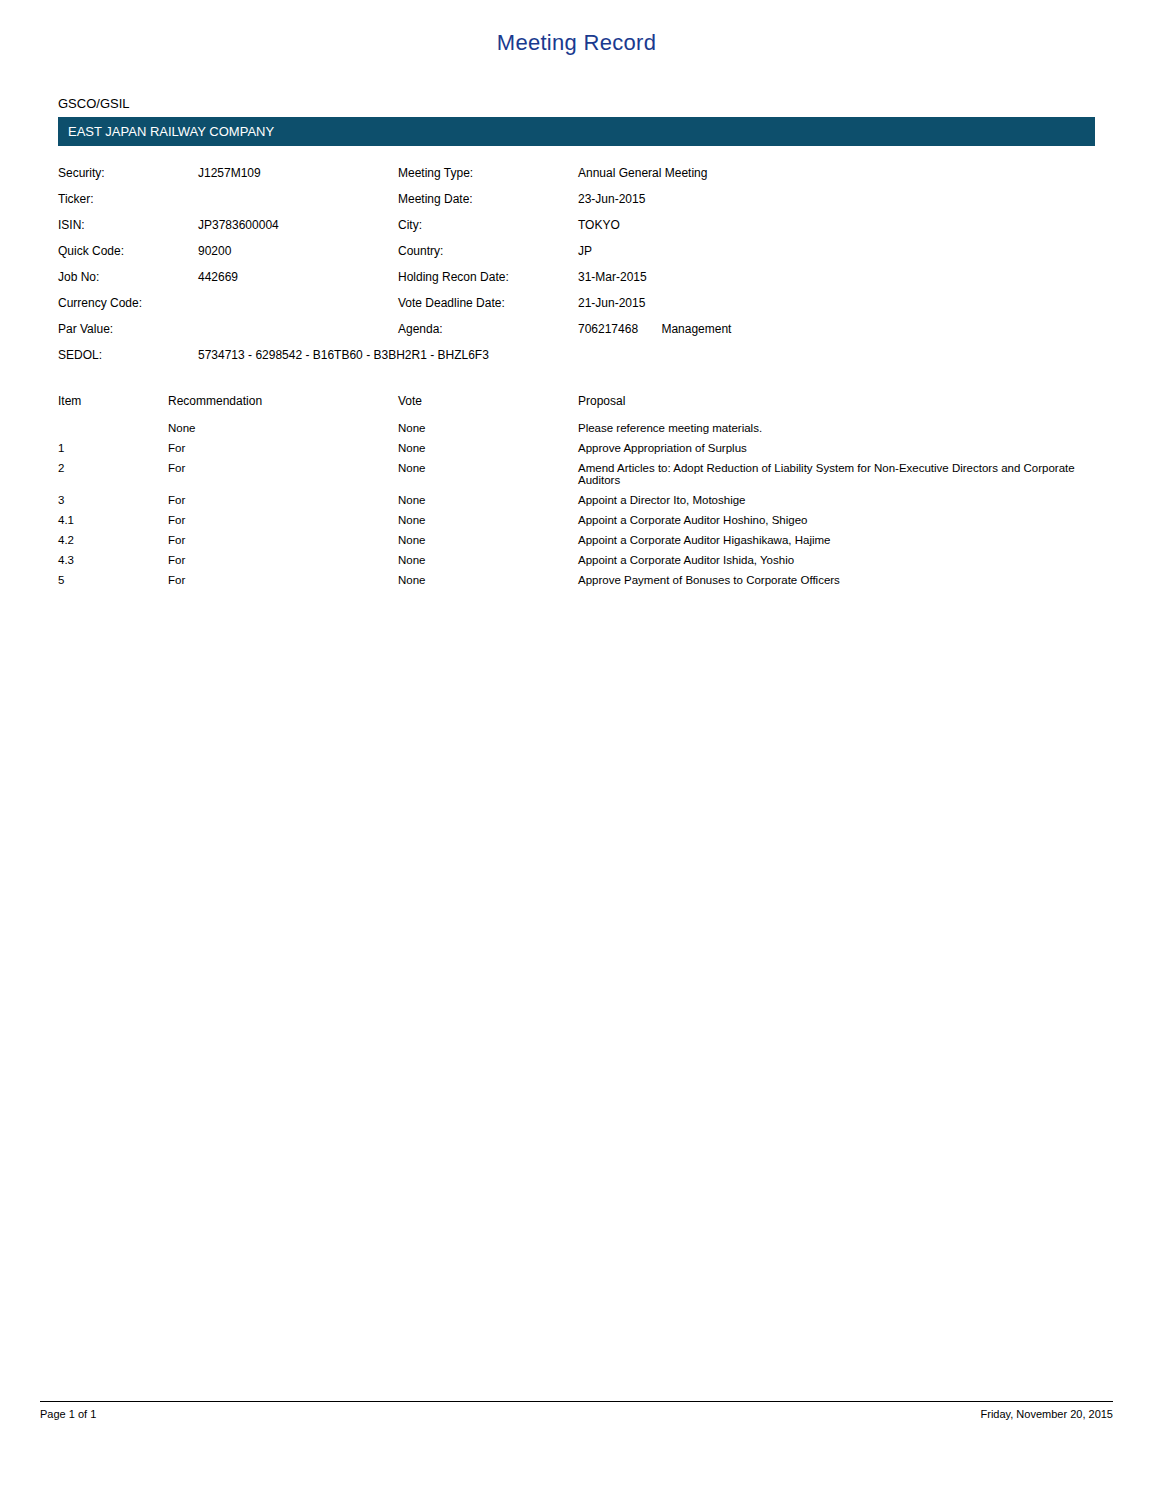Meeting Record
GSCO/GSIL
EAST JAPAN RAILWAY COMPANY
| Security: | J1257M109 | Meeting Type: | Annual General Meeting |
| Ticker: | | Meeting Date: | 23-Jun-2015 |
| ISIN: | JP3783600004 | City: | TOKYO |
| Quick Code: | 90200 | Country: | JP |
| Job No: | 442669 | Holding Recon Date: | 31-Mar-2015 |
| Currency Code: | | Vote Deadline Date: | 21-Jun-2015 |
| Par Value: | | Agenda: | 706217468 Management |
| SEDOL: | 5734713 - 6298542 - B16TB60 - B3BH2R1 - BHZL6F3 |
| Item | Recommendation | Vote | Proposal |
| --- | --- | --- | --- |
| | None | None | Please reference meeting materials. |
| 1 | For | None | Approve Appropriation of Surplus |
| 2 | For | None | Amend Articles to: Adopt Reduction of Liability System for Non-Executive Directors and Corporate Auditors |
| 3 | For | None | Appoint a Director Ito, Motoshige |
| 4.1 | For | None | Appoint a Corporate Auditor Hoshino, Shigeo |
| 4.2 | For | None | Appoint a Corporate Auditor Higashikawa, Hajime |
| 4.3 | For | None | Appoint a Corporate Auditor Ishida, Yoshio |
| 5 | For | None | Approve Payment of Bonuses to Corporate Officers |
Page 1 of 1 Friday, November 20, 2015